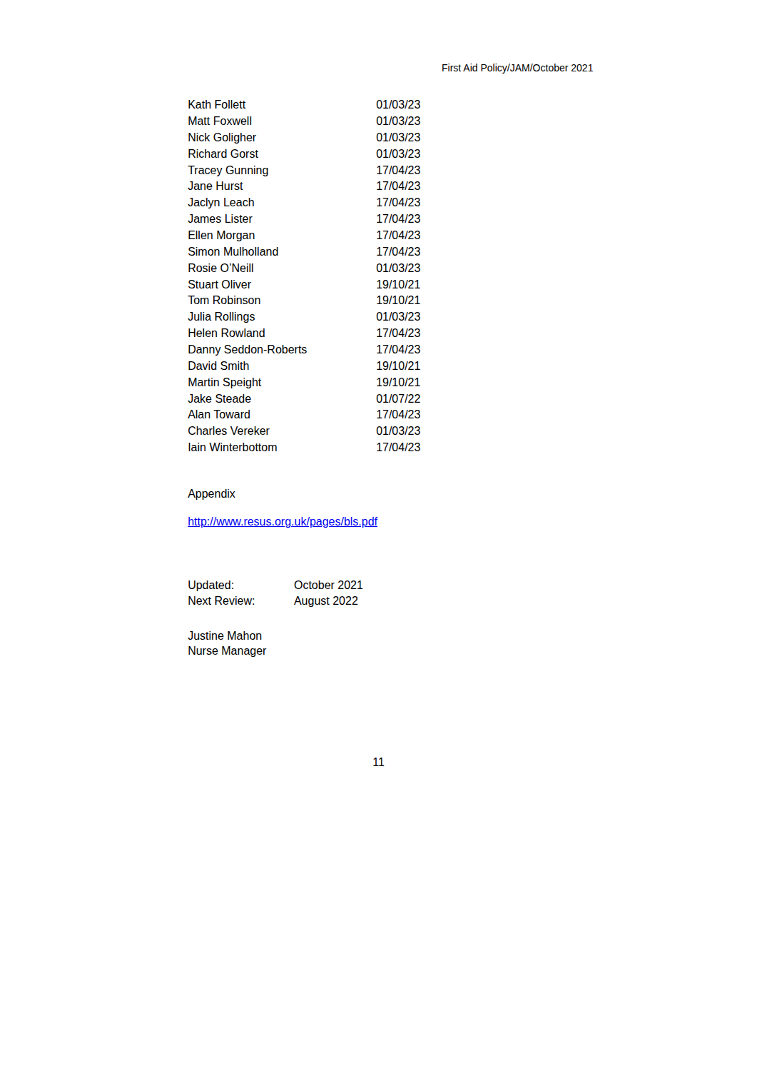First Aid Policy/JAM/October 2021
| Kath Follett | 01/03/23 |
| Matt Foxwell | 01/03/23 |
| Nick Goligher | 01/03/23 |
| Richard Gorst | 01/03/23 |
| Tracey Gunning | 17/04/23 |
| Jane Hurst | 17/04/23 |
| Jaclyn Leach | 17/04/23 |
| James Lister | 17/04/23 |
| Ellen Morgan | 17/04/23 |
| Simon Mulholland | 17/04/23 |
| Rosie O’Neill | 01/03/23 |
| Stuart Oliver | 19/10/21 |
| Tom Robinson | 19/10/21 |
| Julia Rollings | 01/03/23 |
| Helen Rowland | 17/04/23 |
| Danny Seddon-Roberts | 17/04/23 |
| David Smith | 19/10/21 |
| Martin Speight | 19/10/21 |
| Jake Steade | 01/07/22 |
| Alan Toward | 17/04/23 |
| Charles Vereker | 01/03/23 |
| Iain Winterbottom | 17/04/23 |
Appendix
http://www.resus.org.uk/pages/bls.pdf
| Updated: | October 2021 |
| Next Review: | August 2022 |
Justine Mahon
Nurse Manager
11